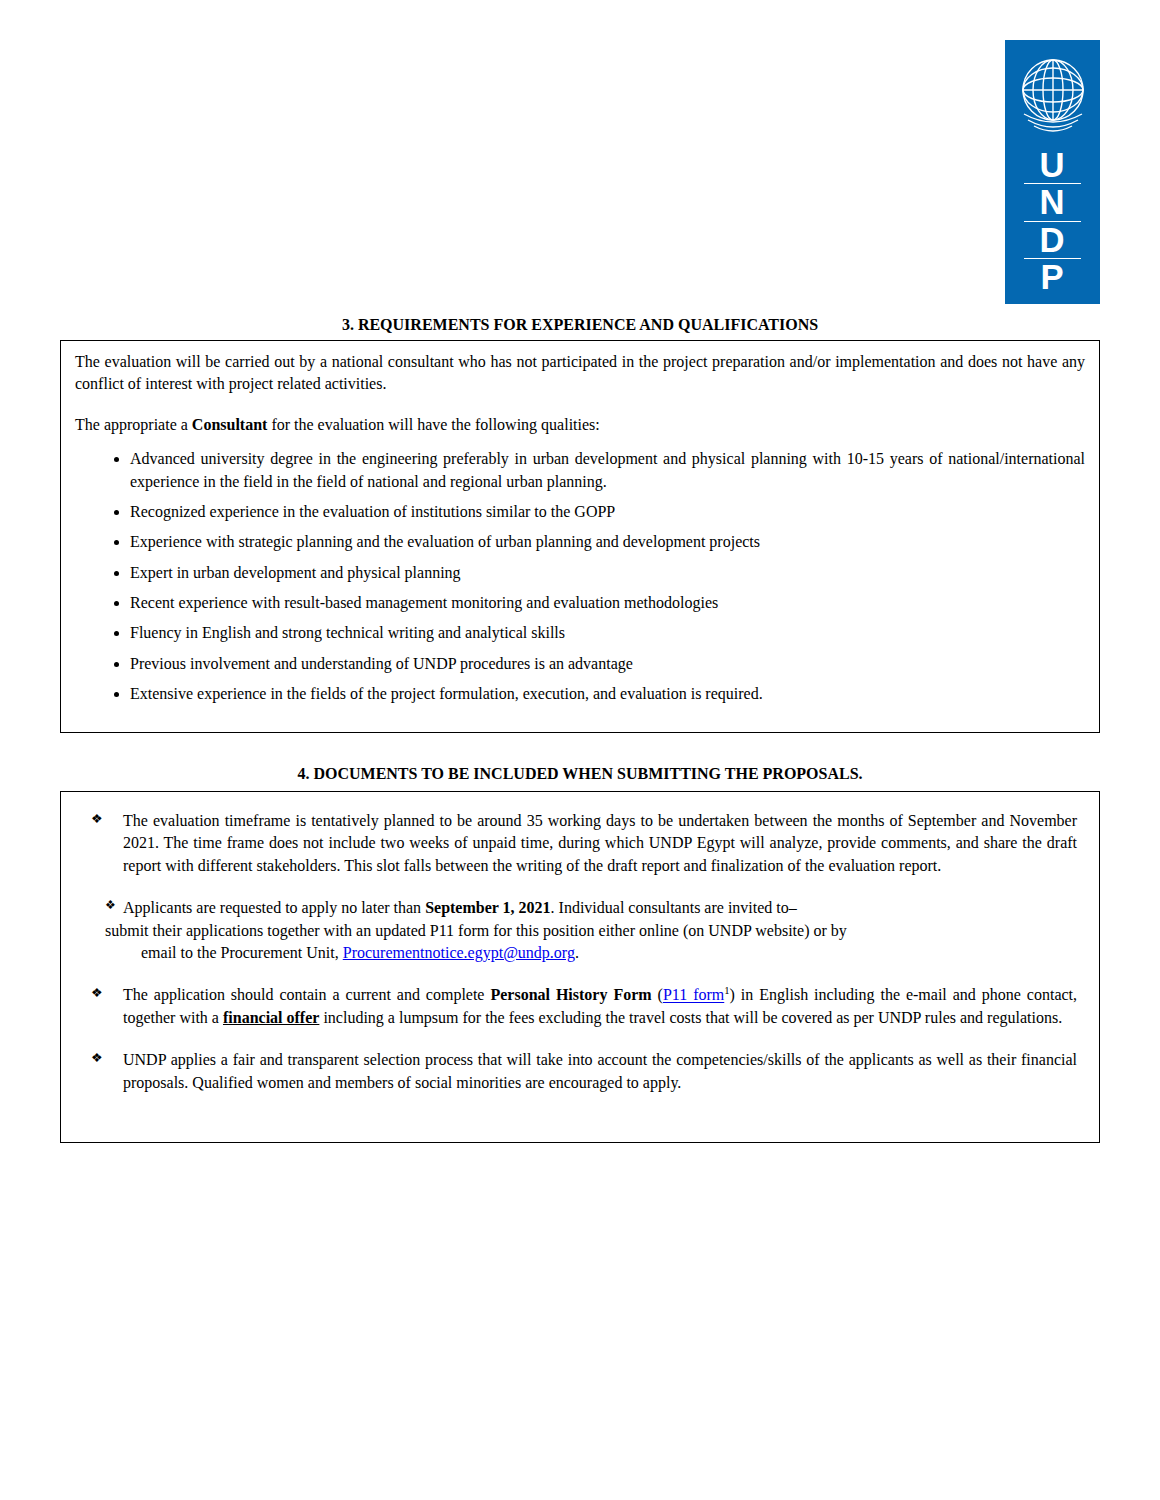U N D P
3. REQUIREMENTS FOR EXPERIENCE AND QUALIFICATIONS
The evaluation will be carried out by a national consultant who has not participated in the project preparation and/or implementation and does not have any conflict of interest with project related activities.
The appropriate a Consultant for the evaluation will have the following qualities:
Advanced university degree in the engineering preferably in urban development and physical planning with 10-15 years of national/international experience in the field in the field of national and regional urban planning.
Recognized experience in the evaluation of institutions similar to the GOPP
Experience with strategic planning and the evaluation of urban planning and development projects
Expert in urban development and physical planning
Recent experience with result-based management monitoring and evaluation methodologies
Fluency in English and strong technical writing and analytical skills
Previous involvement and understanding of UNDP procedures is an advantage
Extensive experience in the fields of the project formulation, execution, and evaluation is required.
4. DOCUMENTS TO BE INCLUDED WHEN SUBMITTING THE PROPOSALS.
The evaluation timeframe is tentatively planned to be around 35 working days to be undertaken between the months of September and November 2021. The time frame does not include two weeks of unpaid time, during which UNDP Egypt will analyze, provide comments, and share the draft report with different stakeholders. This slot falls between the writing of the draft report and finalization of the evaluation report.
Applicants are requested to apply no later than September 1, 2021. Individual consultants are invited to– submit their applications together with an updated P11 form for this position either online (on UNDP website) or by email to the Procurement Unit, Procurementnotice.egypt@undp.org.
The application should contain a current and complete Personal History Form (P11 form1) in English including the e-mail and phone contact, together with a financial offer including a lumpsum for the fees excluding the travel costs that will be covered as per UNDP rules and regulations.
UNDP applies a fair and transparent selection process that will take into account the competencies/skills of the applicants as well as their financial proposals. Qualified women and members of social minorities are encouraged to apply.